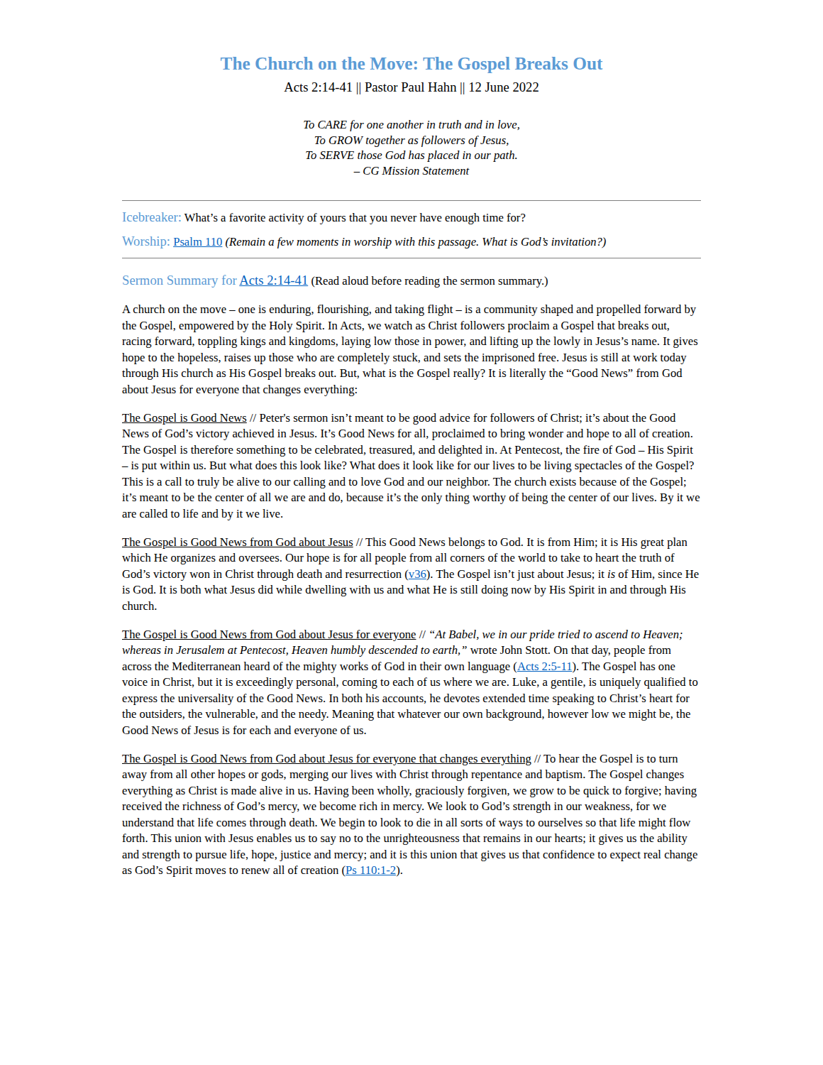The Church on the Move: The Gospel Breaks Out
Acts 2:14-41 || Pastor Paul Hahn || 12 June 2022
To CARE for one another in truth and in love,
To GROW together as followers of Jesus,
To SERVE those God has placed in our path.
– CG Mission Statement
Icebreaker: What’s a favorite activity of yours that you never have enough time for?
Worship: Psalm 110 (Remain a few moments in worship with this passage. What is God’s invitation?)
Sermon Summary for Acts 2:14-41
(Read aloud before reading the sermon summary.)
A church on the move – one is enduring, flourishing, and taking flight – is a community shaped and propelled forward by the Gospel, empowered by the Holy Spirit. In Acts, we watch as Christ followers proclaim a Gospel that breaks out, racing forward, toppling kings and kingdoms, laying low those in power, and lifting up the lowly in Jesus’s name. It gives hope to the hopeless, raises up those who are completely stuck, and sets the imprisoned free. Jesus is still at work today through His church as His Gospel breaks out. But, what is the Gospel really? It is literally the “Good News” from God about Jesus for everyone that changes everything:
The Gospel is Good News // Peter's sermon isn’t meant to be good advice for followers of Christ; it’s about the Good News of God’s victory achieved in Jesus. It’s Good News for all, proclaimed to bring wonder and hope to all of creation. The Gospel is therefore something to be celebrated, treasured, and delighted in. At Pentecost, the fire of God – His Spirit – is put within us. But what does this look like? What does it look like for our lives to be living spectacles of the Gospel? This is a call to truly be alive to our calling and to love God and our neighbor. The church exists because of the Gospel; it’s meant to be the center of all we are and do, because it’s the only thing worthy of being the center of our lives. By it we are called to life and by it we live.
The Gospel is Good News from God about Jesus // This Good News belongs to God. It is from Him; it is His great plan which He organizes and oversees. Our hope is for all people from all corners of the world to take to heart the truth of God’s victory won in Christ through death and resurrection (v36). The Gospel isn’t just about Jesus; it is of Him, since He is God. It is both what Jesus did while dwelling with us and what He is still doing now by His Spirit in and through His church.
The Gospel is Good News from God about Jesus for everyone // “At Babel, we in our pride tried to ascend to Heaven; whereas in Jerusalem at Pentecost, Heaven humbly descended to earth,” wrote John Stott. On that day, people from across the Mediterranean heard of the mighty works of God in their own language (Acts 2:5-11). The Gospel has one voice in Christ, but it is exceedingly personal, coming to each of us where we are. Luke, a gentile, is uniquely qualified to express the universality of the Good News. In both his accounts, he devotes extended time speaking to Christ’s heart for the outsiders, the vulnerable, and the needy. Meaning that whatever our own background, however low we might be, the Good News of Jesus is for each and everyone of us.
The Gospel is Good News from God about Jesus for everyone that changes everything // To hear the Gospel is to turn away from all other hopes or gods, merging our lives with Christ through repentance and baptism. The Gospel changes everything as Christ is made alive in us. Having been wholly, graciously forgiven, we grow to be quick to forgive; having received the richness of God’s mercy, we become rich in mercy. We look to God’s strength in our weakness, for we understand that life comes through death. We begin to look to die in all sorts of ways to ourselves so that life might flow forth. This union with Jesus enables us to say no to the unrighteousness that remains in our hearts; it gives us the ability and strength to pursue life, hope, justice and mercy; and it is this union that gives us that confidence to expect real change as God’s Spirit moves to renew all of creation (Ps 110:1-2).